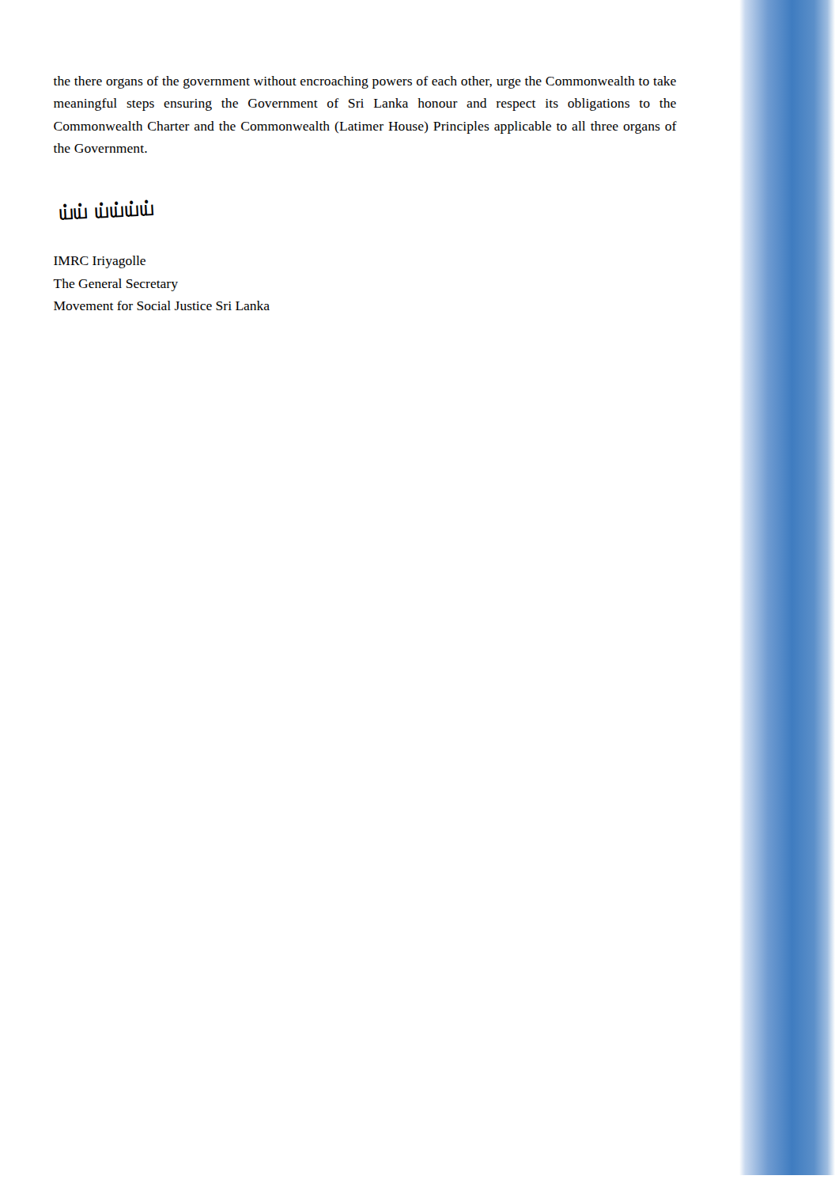the there organs of the government without encroaching powers of each other, urge the Commonwealth to take meaningful steps ensuring the Government of Sri Lanka honour and respect its obligations to the Commonwealth Charter and the Commonwealth (Latimer House) Principles applicable to all three organs of the Government.
ய்ய் ய்ய்ய்ய்
IMRC Iriyagolle
The General Secretary
Movement for Social Justice Sri Lanka